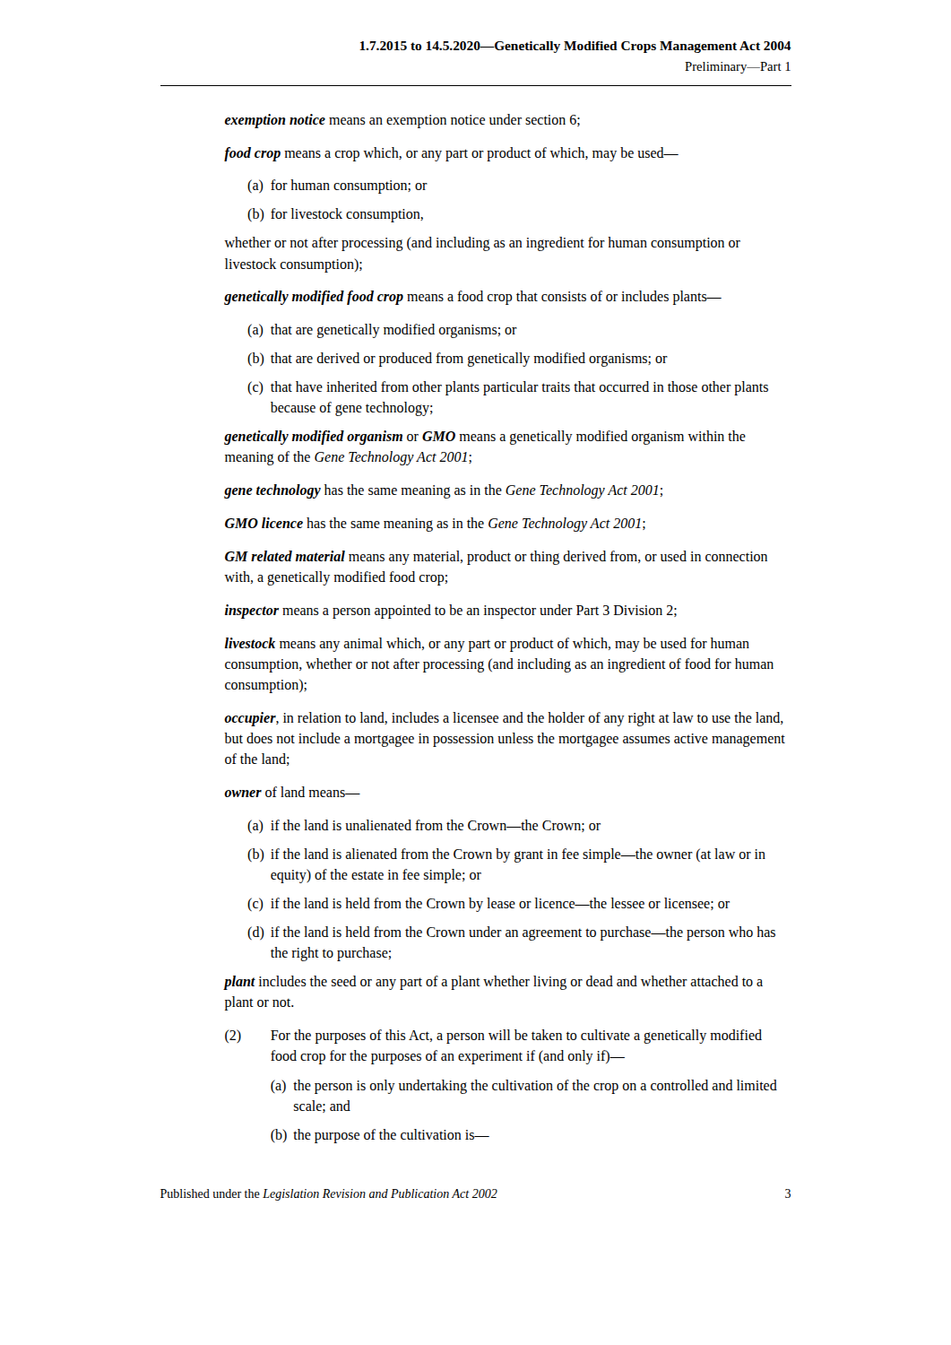1.7.2015 to 14.5.2020—Genetically Modified Crops Management Act 2004
Preliminary—Part 1
exemption notice means an exemption notice under section 6;
food crop means a crop which, or any part or product of which, may be used—
(a)
for human consumption; or
(b)
for livestock consumption,
whether or not after processing (and including as an ingredient for human consumption or livestock consumption);
genetically modified food crop means a food crop that consists of or includes plants—
(a)
that are genetically modified organisms; or
(b)
that are derived or produced from genetically modified organisms; or
(c)
that have inherited from other plants particular traits that occurred in those other plants because of gene technology;
genetically modified organism or GMO means a genetically modified organism within the meaning of the Gene Technology Act 2001;
gene technology has the same meaning as in the Gene Technology Act 2001;
GMO licence has the same meaning as in the Gene Technology Act 2001;
GM related material means any material, product or thing derived from, or used in connection with, a genetically modified food crop;
inspector means a person appointed to be an inspector under Part 3 Division 2;
livestock means any animal which, or any part or product of which, may be used for human consumption, whether or not after processing (and including as an ingredient of food for human consumption);
occupier, in relation to land, includes a licensee and the holder of any right at law to use the land, but does not include a mortgagee in possession unless the mortgagee assumes active management of the land;
owner of land means—
(a)
if the land is unalienated from the Crown—the Crown; or
(b)
if the land is alienated from the Crown by grant in fee simple—the owner (at law or in equity) of the estate in fee simple; or
(c)
if the land is held from the Crown by lease or licence—the lessee or licensee; or
(d)
if the land is held from the Crown under an agreement to purchase—the person who has the right to purchase;
plant includes the seed or any part of a plant whether living or dead and whether attached to a plant or not.
(2)
For the purposes of this Act, a person will be taken to cultivate a genetically modified food crop for the purposes of an experiment if (and only if)—
(a)
the person is only undertaking the cultivation of the crop on a controlled and limited scale; and
(b)
the purpose of the cultivation is—
Published under the Legislation Revision and Publication Act 2002
3